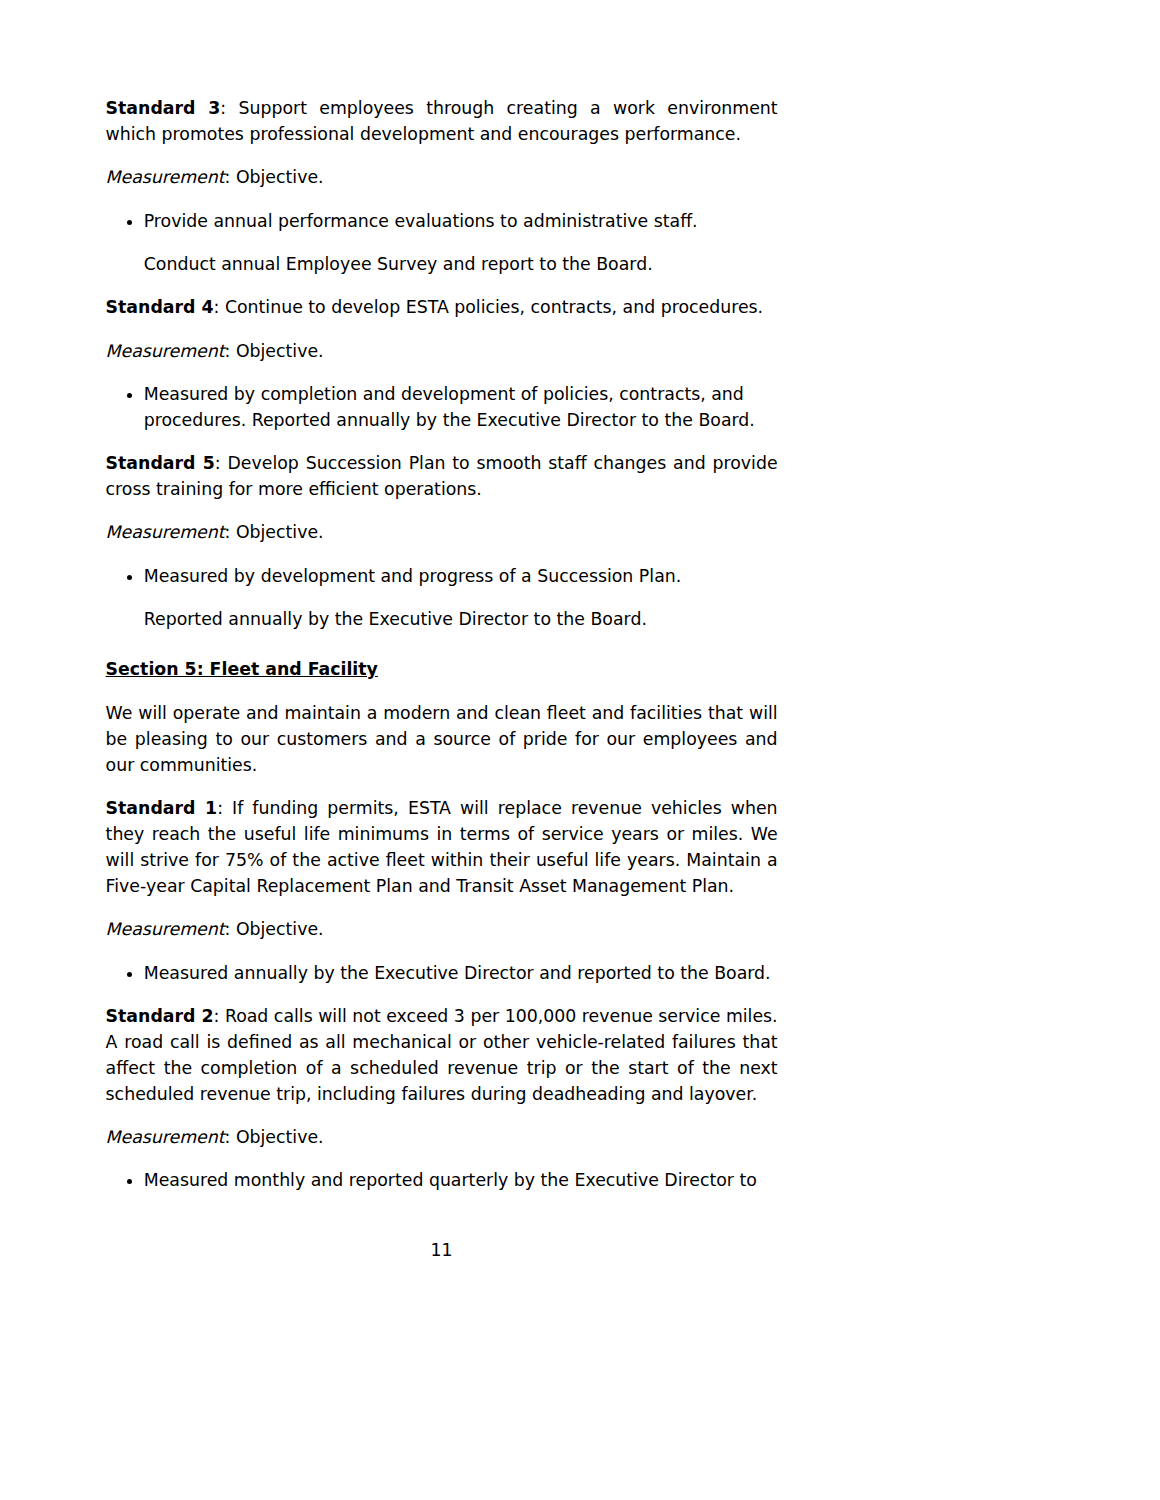Standard 3: Support employees through creating a work environment which promotes professional development and encourages performance.
Measurement: Objective.
Provide annual performance evaluations to administrative staff.
Conduct annual Employee Survey and report to the Board.
Standard 4: Continue to develop ESTA policies, contracts, and procedures.
Measurement: Objective.
Measured by completion and development of policies, contracts, and procedures. Reported annually by the Executive Director to the Board.
Standard 5: Develop Succession Plan to smooth staff changes and provide cross training for more efficient operations.
Measurement: Objective.
Measured by development and progress of a Succession Plan.
Reported annually by the Executive Director to the Board.
Section 5: Fleet and Facility
We will operate and maintain a modern and clean fleet and facilities that will be pleasing to our customers and a source of pride for our employees and our communities.
Standard 1: If funding permits, ESTA will replace revenue vehicles when they reach the useful life minimums in terms of service years or miles. We will strive for 75% of the active fleet within their useful life years. Maintain a Five-year Capital Replacement Plan and Transit Asset Management Plan.
Measurement: Objective.
Measured annually by the Executive Director and reported to the Board.
Standard 2: Road calls will not exceed 3 per 100,000 revenue service miles. A road call is defined as all mechanical or other vehicle-related failures that affect the completion of a scheduled revenue trip or the start of the next scheduled revenue trip, including failures during deadheading and layover.
Measurement: Objective.
Measured monthly and reported quarterly by the Executive Director to
11